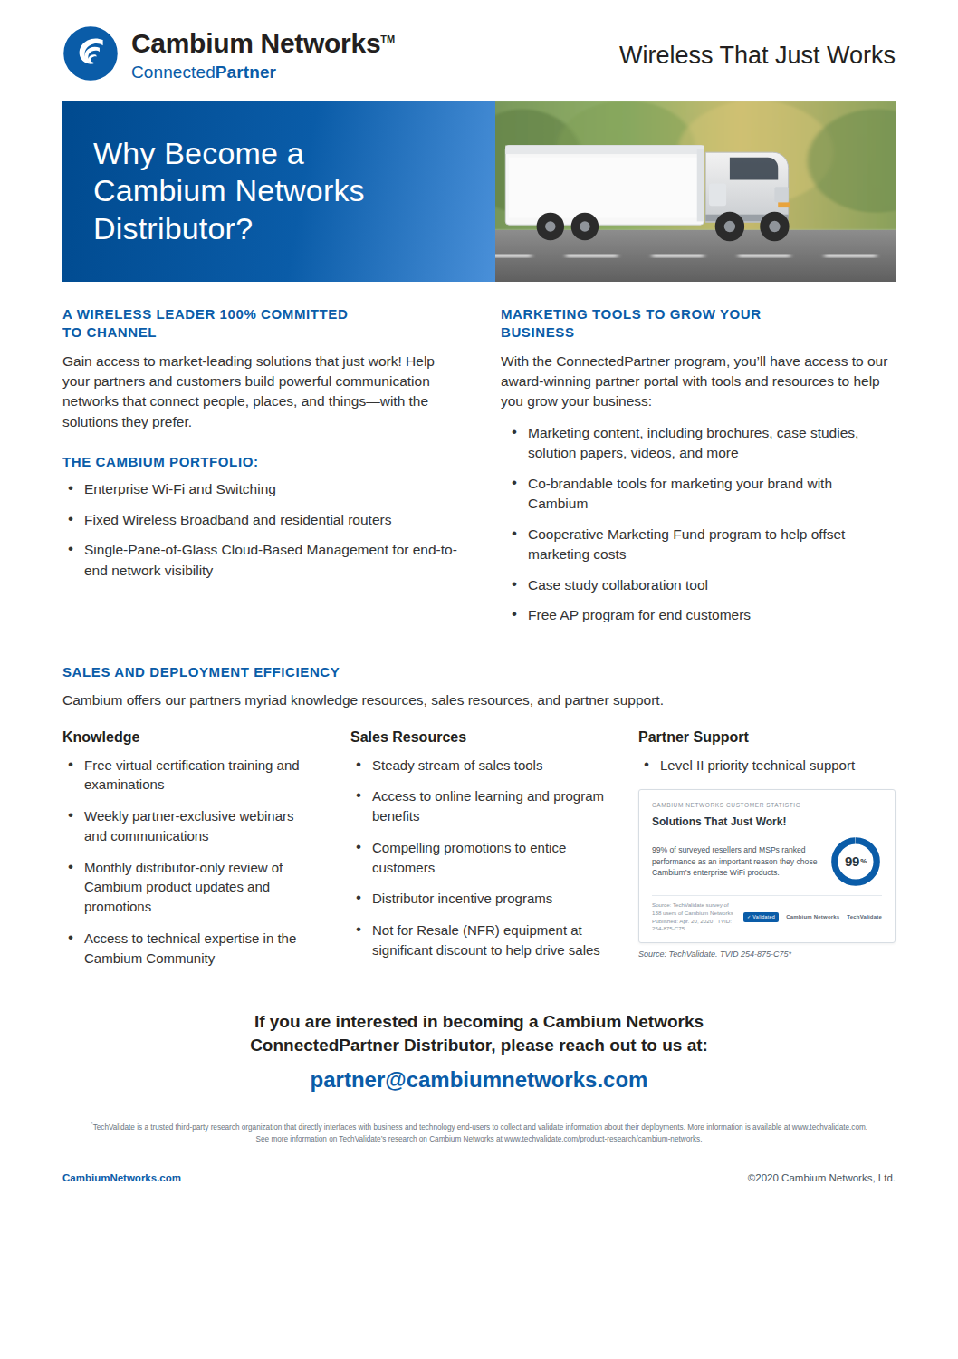Cambium Networks logo mark
Cambium NetworksTM
ConnectedPartner
Wireless That Just Works
Why Become a
Cambium Networks
Distributor?
Semi-trailer truck in motion
A Wireless Leader 100% Committed
to Channel
Gain access to market-leading solutions that just work! Help your partners and customers build powerful communication networks that connect people, places, and things—with the solutions they prefer.
The Cambium Portfolio:
Enterprise Wi-Fi and Switching
Fixed Wireless Broadband and residential routers
Single-Pane-of-Glass Cloud-Based Management for end-to-end network visibility
Marketing Tools to Grow Your
Business
With the ConnectedPartner program, you’ll have access to our award-winning partner portal with tools and resources to help you grow your business:
Marketing content, including brochures, case studies, solution papers, videos, and more
Co-brandable tools for marketing your brand with Cambium
Cooperative Marketing Fund program to help offset marketing costs
Case study collaboration tool
Free AP program for end customers
Sales and Deployment Efficiency
Cambium offers our partners myriad knowledge resources, sales resources, and partner support.
Knowledge
Free virtual certification training and examinations
Weekly partner-exclusive webinars and communications
Monthly distributor-only review of Cambium product updates and promotions
Access to technical expertise in the Cambium Community
Sales Resources
Steady stream of sales tools
Access to online learning and program benefits
Compelling promotions to entice customers
Distributor incentive programs
Not for Resale (NFR) equipment at significant discount to help drive sales
Partner Support
Level II priority technical support
Cambium Networks Customer Statistic
Solutions That Just Work!
99% of surveyed resellers and MSPs ranked performance as an important reason they chose Cambium’s enterprise WiFi products.
99 percent donut chart
99%
Source: TechValidate survey of 138 users of Cambium Networks
Published: Apr. 20, 2020 TVID: 254-875-C75
✓ Validated Cambium Networks TechValidate
Source: TechValidate. TVID 254-875-C75*
If you are interested in becoming a Cambium Networks
ConnectedPartner Distributor, please reach out to us at:
partner@cambiumnetworks.com
*TechValidate is a trusted third-party research organization that directly interfaces with business and technology end-users to collect and validate information about their deployments. More information is available at www.techvalidate.com. See more information on TechValidate’s research on Cambium Networks at www.techvalidate.com/product-research/cambium-networks.
CambiumNetworks.com
©2020 Cambium Networks, Ltd.